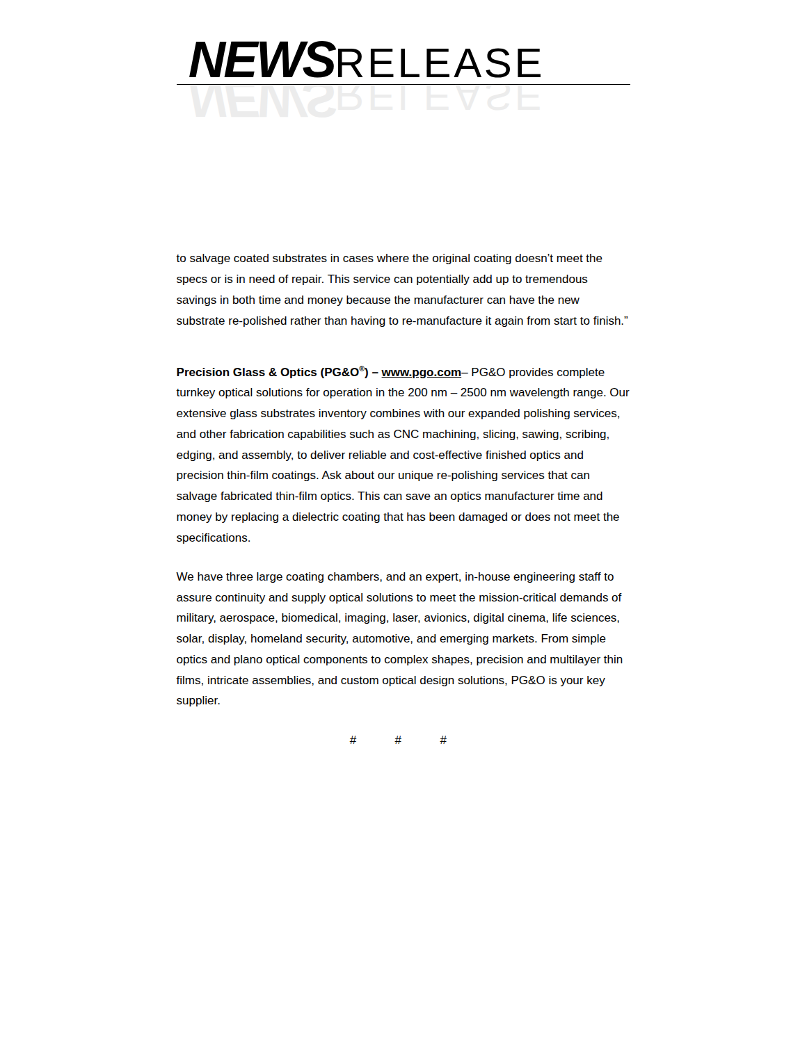NEWS RELEASE
NEWS RELEASE
to salvage coated substrates in cases where the original coating doesn’t meet the specs or is in need of repair. This service can potentially add up to tremendous savings in both time and money because the manufacturer can have the new substrate re-polished rather than having to re-manufacture it again from start to finish.”
Precision Glass & Optics (PG&O®) – www.pgo.com– PG&O provides complete turnkey optical solutions for operation in the 200 nm – 2500 nm wavelength range. Our extensive glass substrates inventory combines with our expanded polishing services, and other fabrication capabilities such as CNC machining, slicing, sawing, scribing, edging, and assembly, to deliver reliable and cost-effective finished optics and precision thin-film coatings. Ask about our unique re-polishing services that can salvage fabricated thin-film optics. This can save an optics manufacturer time and money by replacing a dielectric coating that has been damaged or does not meet the specifications.
We have three large coating chambers, and an expert, in-house engineering staff to assure continuity and supply optical solutions to meet the mission-critical demands of military, aerospace, biomedical, imaging, laser, avionics, digital cinema, life sciences, solar, display, homeland security, automotive, and emerging markets. From simple optics and plano optical components to complex shapes, precision and multilayer thin films, intricate assemblies, and custom optical design solutions, PG&O is your key supplier.
# # #